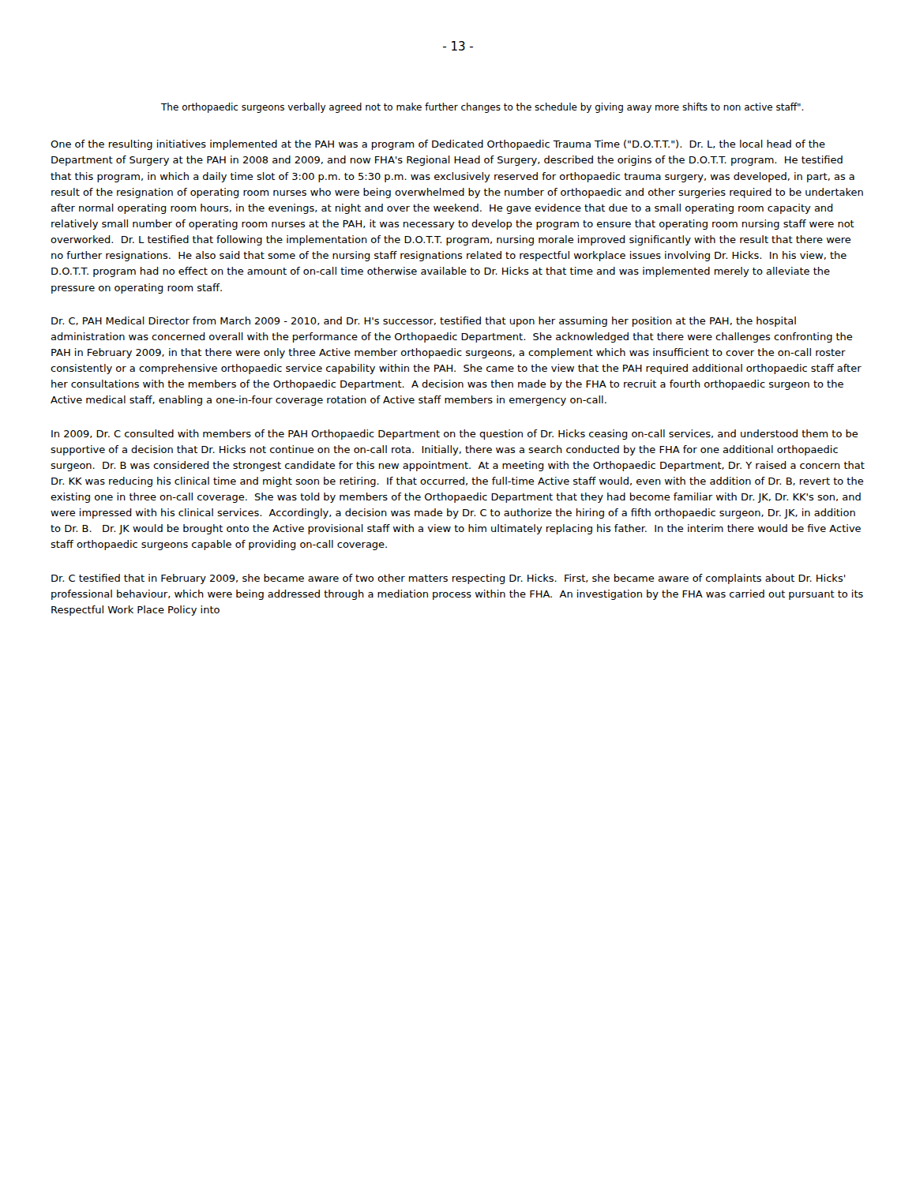- 13 -
The orthopaedic surgeons verbally agreed not to make further changes to the schedule by giving away more shifts to non active staff".
One of the resulting initiatives implemented at the PAH was a program of Dedicated Orthopaedic Trauma Time ("D.O.T.T."). Dr. L, the local head of the Department of Surgery at the PAH in 2008 and 2009, and now FHA's Regional Head of Surgery, described the origins of the D.O.T.T. program. He testified that this program, in which a daily time slot of 3:00 p.m. to 5:30 p.m. was exclusively reserved for orthopaedic trauma surgery, was developed, in part, as a result of the resignation of operating room nurses who were being overwhelmed by the number of orthopaedic and other surgeries required to be undertaken after normal operating room hours, in the evenings, at night and over the weekend. He gave evidence that due to a small operating room capacity and relatively small number of operating room nurses at the PAH, it was necessary to develop the program to ensure that operating room nursing staff were not overworked. Dr. L testified that following the implementation of the D.O.T.T. program, nursing morale improved significantly with the result that there were no further resignations. He also said that some of the nursing staff resignations related to respectful workplace issues involving Dr. Hicks. In his view, the D.O.T.T. program had no effect on the amount of on-call time otherwise available to Dr. Hicks at that time and was implemented merely to alleviate the pressure on operating room staff.
Dr. C, PAH Medical Director from March 2009 - 2010, and Dr. H's successor, testified that upon her assuming her position at the PAH, the hospital administration was concerned overall with the performance of the Orthopaedic Department. She acknowledged that there were challenges confronting the PAH in February 2009, in that there were only three Active member orthopaedic surgeons, a complement which was insufficient to cover the on-call roster consistently or a comprehensive orthopaedic service capability within the PAH. She came to the view that the PAH required additional orthopaedic staff after her consultations with the members of the Orthopaedic Department. A decision was then made by the FHA to recruit a fourth orthopaedic surgeon to the Active medical staff, enabling a one-in-four coverage rotation of Active staff members in emergency on-call.
In 2009, Dr. C consulted with members of the PAH Orthopaedic Department on the question of Dr. Hicks ceasing on-call services, and understood them to be supportive of a decision that Dr. Hicks not continue on the on-call rota. Initially, there was a search conducted by the FHA for one additional orthopaedic surgeon. Dr. B was considered the strongest candidate for this new appointment. At a meeting with the Orthopaedic Department, Dr. Y raised a concern that Dr. KK was reducing his clinical time and might soon be retiring. If that occurred, the full-time Active staff would, even with the addition of Dr. B, revert to the existing one in three on-call coverage. She was told by members of the Orthopaedic Department that they had become familiar with Dr. JK, Dr. KK's son, and were impressed with his clinical services. Accordingly, a decision was made by Dr. C to authorize the hiring of a fifth orthopaedic surgeon, Dr. JK, in addition to Dr. B. Dr. JK would be brought onto the Active provisional staff with a view to him ultimately replacing his father. In the interim there would be five Active staff orthopaedic surgeons capable of providing on-call coverage.
Dr. C testified that in February 2009, she became aware of two other matters respecting Dr. Hicks. First, she became aware of complaints about Dr. Hicks' professional behaviour, which were being addressed through a mediation process within the FHA. An investigation by the FHA was carried out pursuant to its Respectful Work Place Policy into